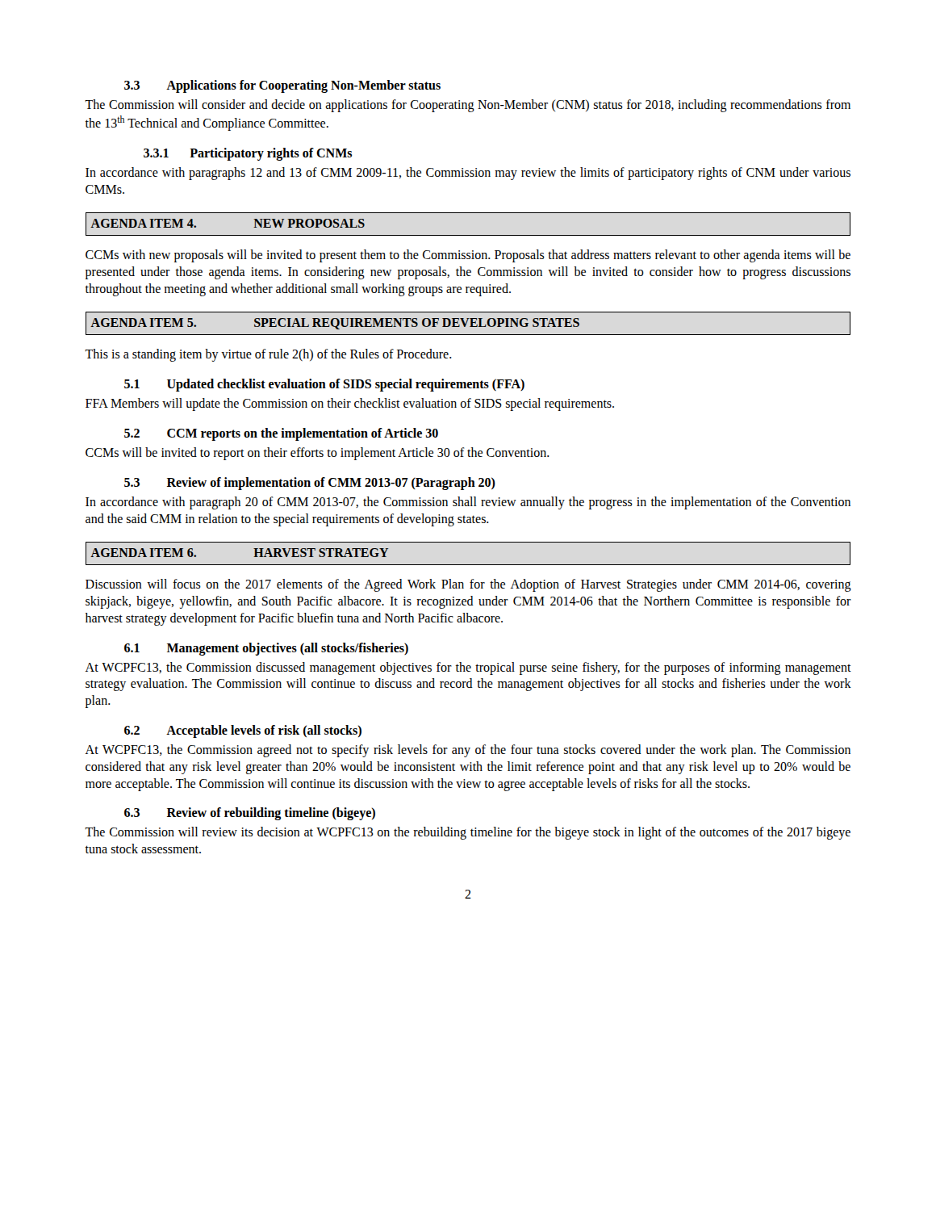3.3 Applications for Cooperating Non-Member status
The Commission will consider and decide on applications for Cooperating Non-Member (CNM) status for 2018, including recommendations from the 13th Technical and Compliance Committee.
3.3.1 Participatory rights of CNMs
In accordance with paragraphs 12 and 13 of CMM 2009-11, the Commission may review the limits of participatory rights of CNM under various CMMs.
AGENDA ITEM 4. NEW PROPOSALS
CCMs with new proposals will be invited to present them to the Commission. Proposals that address matters relevant to other agenda items will be presented under those agenda items. In considering new proposals, the Commission will be invited to consider how to progress discussions throughout the meeting and whether additional small working groups are required.
AGENDA ITEM 5. SPECIAL REQUIREMENTS OF DEVELOPING STATES
This is a standing item by virtue of rule 2(h) of the Rules of Procedure.
5.1 Updated checklist evaluation of SIDS special requirements (FFA)
FFA Members will update the Commission on their checklist evaluation of SIDS special requirements.
5.2 CCM reports on the implementation of Article 30
CCMs will be invited to report on their efforts to implement Article 30 of the Convention.
5.3 Review of implementation of CMM 2013-07 (Paragraph 20)
In accordance with paragraph 20 of CMM 2013-07, the Commission shall review annually the progress in the implementation of the Convention and the said CMM in relation to the special requirements of developing states.
AGENDA ITEM 6. HARVEST STRATEGY
Discussion will focus on the 2017 elements of the Agreed Work Plan for the Adoption of Harvest Strategies under CMM 2014-06, covering skipjack, bigeye, yellowfin, and South Pacific albacore. It is recognized under CMM 2014-06 that the Northern Committee is responsible for harvest strategy development for Pacific bluefin tuna and North Pacific albacore.
6.1 Management objectives (all stocks/fisheries)
At WCPFC13, the Commission discussed management objectives for the tropical purse seine fishery, for the purposes of informing management strategy evaluation. The Commission will continue to discuss and record the management objectives for all stocks and fisheries under the work plan.
6.2 Acceptable levels of risk (all stocks)
At WCPFC13, the Commission agreed not to specify risk levels for any of the four tuna stocks covered under the work plan. The Commission considered that any risk level greater than 20% would be inconsistent with the limit reference point and that any risk level up to 20% would be more acceptable. The Commission will continue its discussion with the view to agree acceptable levels of risks for all the stocks.
6.3 Review of rebuilding timeline (bigeye)
The Commission will review its decision at WCPFC13 on the rebuilding timeline for the bigeye stock in light of the outcomes of the 2017 bigeye tuna stock assessment.
2